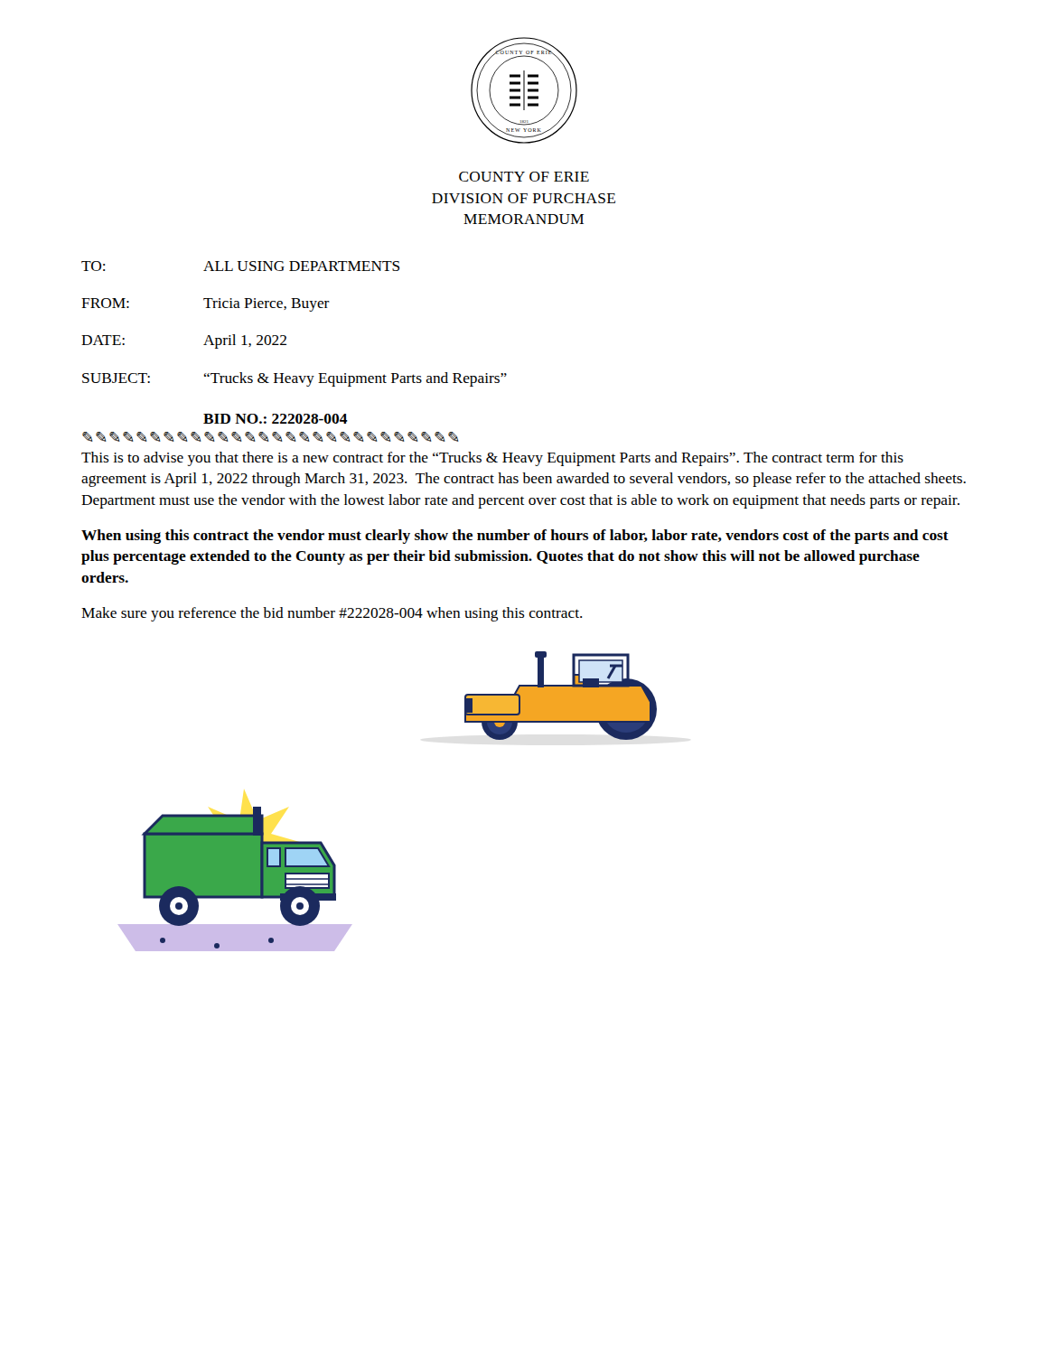COUNTY OF ERIE NEW YORK 1821
COUNTY OF ERIE
DIVISION OF PURCHASE
MEMORANDUM
| TO: | ALL USING DEPARTMENTS |
| FROM: | Tricia Pierce, Buyer |
| DATE: | April 1, 2022 |
| SUBJECT: | “Trucks & Heavy Equipment Parts and Repairs” |
BID NO.: 222028-004
✎✎✎✎✎✎✎✎✎✎✎✎✎✎✎✎✎✎✎✎✎✎✎✎✎✎✎✎
This is to advise you that there is a new contract for the “Trucks & Heavy Equipment Parts and Repairs”. The contract term for this agreement is April 1, 2022 through March 31, 2023. The contract has been awarded to several vendors, so please refer to the attached sheets. Department must use the vendor with the lowest labor rate and percent over cost that is able to work on equipment that needs parts or repair.
When using this contract the vendor must clearly show the number of hours of labor, labor rate, vendors cost of the parts and cost plus percentage extended to the County as per their bid submission. Quotes that do not show this will not be allowed purchase orders.
Make sure you reference the bid number #222028-004 when using this contract.